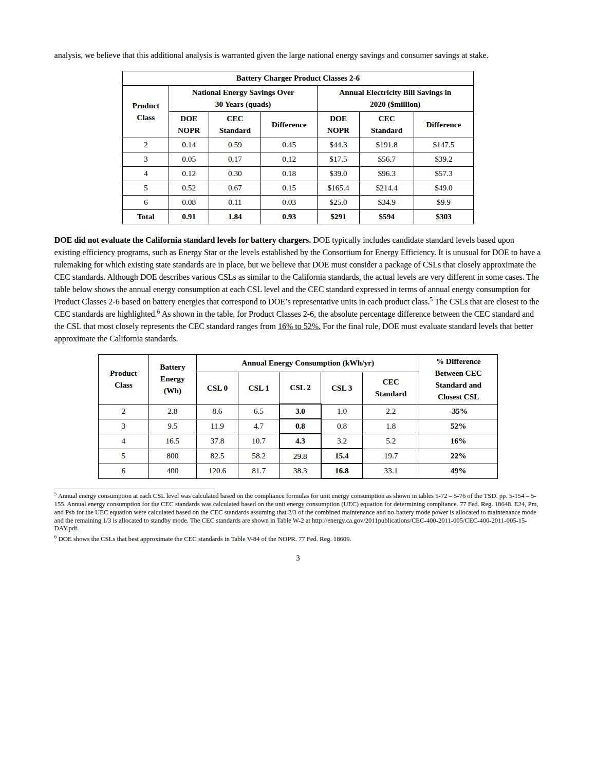analysis, we believe that this additional analysis is warranted given the large national energy savings and consumer savings at stake.
| Battery Charger Product Classes 2-6 |
| --- |
| Product Class | National Energy Savings Over 30 Years (quads) | Annual Electricity Bill Savings in 2020 ($million) |
| DOE NOPR | CEC Standard | Difference | DOE NOPR | CEC Standard | Difference |
| 2 | 0.14 | 0.59 | 0.45 | $44.3 | $191.8 | $147.5 |
| 3 | 0.05 | 0.17 | 0.12 | $17.5 | $56.7 | $39.2 |
| 4 | 0.12 | 0.30 | 0.18 | $39.0 | $96.3 | $57.3 |
| 5 | 0.52 | 0.67 | 0.15 | $165.4 | $214.4 | $49.0 |
| 6 | 0.08 | 0.11 | 0.03 | $25.0 | $34.9 | $9.9 |
| Total | 0.91 | 1.84 | 0.93 | $291 | $594 | $303 |
DOE did not evaluate the California standard levels for battery chargers. DOE typically includes candidate standard levels based upon existing efficiency programs, such as Energy Star or the levels established by the Consortium for Energy Efficiency. It is unusual for DOE to have a rulemaking for which existing state standards are in place, but we believe that DOE must consider a package of CSLs that closely approximate the CEC standards. Although DOE describes various CSLs as similar to the California standards, the actual levels are very different in some cases. The table below shows the annual energy consumption at each CSL level and the CEC standard expressed in terms of annual energy consumption for Product Classes 2-6 based on battery energies that correspond to DOE’s representative units in each product class.5 The CSLs that are closest to the CEC standards are highlighted.6 As shown in the table, for Product Classes 2-6, the absolute percentage difference between the CEC standard and the CSL that most closely represents the CEC standard ranges from 16% to 52%. For the final rule, DOE must evaluate standard levels that better approximate the California standards.
| Product Class | Battery Energy (Wh) | Annual Energy Consumption (kWh/yr) | % Difference Between CEC Standard and Closest CSL |
| --- | --- | --- | --- |
| CSL 0 | CSL 1 | CSL 2 | CSL 3 | CEC Standard |
| 2 | 2.8 | 8.6 | 6.5 | 3.0 | 1.0 | 2.2 | -35% |
| 3 | 9.5 | 11.9 | 4.7 | 0.8 | 0.8 | 1.8 | 52% |
| 4 | 16.5 | 37.8 | 10.7 | 4.3 | 3.2 | 5.2 | 16% |
| 5 | 800 | 82.5 | 58.2 | 29.8 | 15.4 | 19.7 | 22% |
| 6 | 400 | 120.6 | 81.7 | 38.3 | 16.8 | 33.1 | 49% |
5 Annual energy consumption at each CSL level was calculated based on the compliance formulas for unit energy consumption as shown in tables 5-72 – 5-76 of the TSD. pp. 5-154 – 5-155. Annual energy consumption for the CEC standards was calculated based on the unit energy consumption (UEC) equation for determining compliance. 77 Fed. Reg. 18648. E24, Pm, and Psb for the UEC equation were calculated based on the CEC standards assuming that 2/3 of the combined maintenance and no-battery mode power is allocated to maintenance mode and the remaining 1/3 is allocated to standby mode. The CEC standards are shown in Table W-2 at http://energy.ca.gov/2011publications/CEC-400-2011-005/CEC-400-2011-005-15-DAY.pdf.
6 DOE shows the CSLs that best approximate the CEC standards in Table V-84 of the NOPR. 77 Fed. Reg. 18609.
3